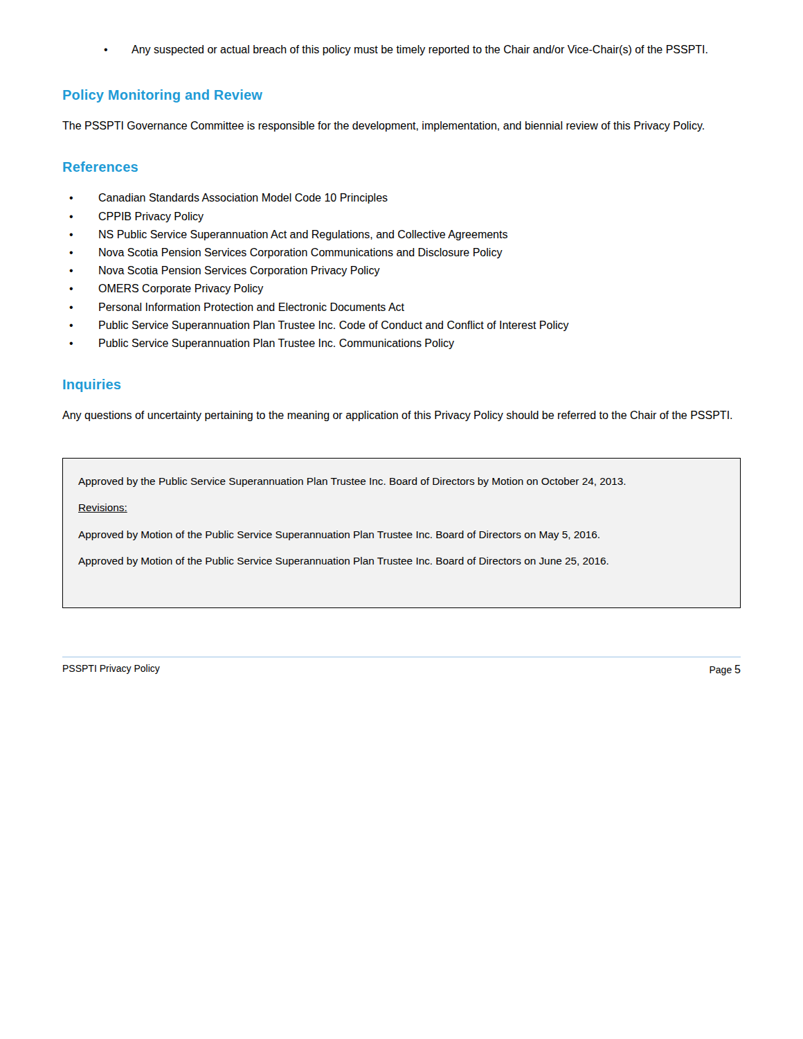Any suspected or actual breach of this policy must be timely reported to the Chair and/or Vice-Chair(s) of the PSSPTI.
Policy Monitoring and Review
The PSSPTI Governance Committee is responsible for the development, implementation, and biennial review of this Privacy Policy.
References
Canadian Standards Association Model Code 10 Principles
CPPIB Privacy Policy
NS Public Service Superannuation Act and Regulations, and Collective Agreements
Nova Scotia Pension Services Corporation Communications and Disclosure Policy
Nova Scotia Pension Services Corporation Privacy Policy
OMERS Corporate Privacy Policy
Personal Information Protection and Electronic Documents Act
Public Service Superannuation Plan Trustee Inc. Code of Conduct and Conflict of Interest Policy
Public Service Superannuation Plan Trustee Inc. Communications Policy
Inquiries
Any questions of uncertainty pertaining to the meaning or application of this Privacy Policy should be referred to the Chair of the PSSPTI.
Approved by the Public Service Superannuation Plan Trustee Inc. Board of Directors by Motion on October 24, 2013.
Revisions:
Approved by Motion of the Public Service Superannuation Plan Trustee Inc. Board of Directors on May 5, 2016.
Approved by Motion of the Public Service Superannuation Plan Trustee Inc. Board of Directors on June 25, 2016.
PSSPTI Privacy Policy Page 5